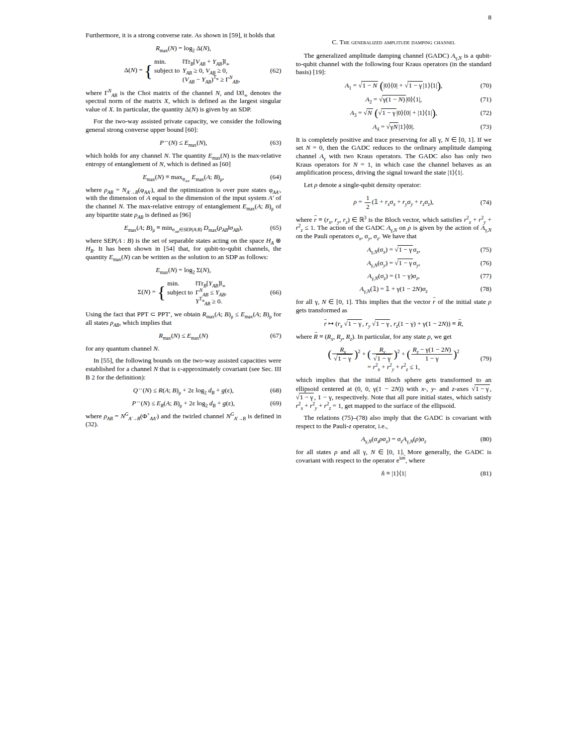8
Furthermore, it is a strong converse rate. As shown in [59], it holds that
Rmax(N) = log2 Δ(N),
Δ(N) = {
| min. | ‖Tr B [ V AB + Y AB ]‖ ∞ |
| subject to | Y AB ≥ 0, V AB ≥ 0, |
| | ( V AB − Y AB ) T B ≥ Γ N AB , |
(62)
where ΓNAB is the Choi matrix of the channel N, and ‖X‖∞ denotes the spectral norm of the matrix X, which is defined as the largest singular value of X. In particular, the quantity Δ(N) is given by an SDP.
For the two-way assisted private capacity, we consider the following general strong converse upper bound [60]:
P↔(N) ≤ Emax(N), (63)
which holds for any channel N. The quantity Emax(N) is the max-relative entropy of entanglement of N, which is defined as [60]
Emax(N) ≡ maxφAA′ Emax(A; B)ρ, (64)
where ρAB = NA′→B(φAA′), and the optimization is over pure states φAA′, with the dimension of A equal to the dimension of the input system A′ of the channel N. The max-relative entropy of entanglement Emax(A; B)ρ of any bipartite state ρAB is defined as [96]
Emax(A; B)ρ ≡ minσAB∈SEP(A:B) Dmax(ρAB‖σAB), (65)
where SEP(A : B) is the set of separable states acting on the space HA ⊗ HB. It has been shown in [54] that, for qubit-to-qubit channels, the quantity Emax(N) can be written as the solution to an SDP as follows:
Emax(N) = log2 Σ(N),
Σ(N) = {
| min. | ‖Tr B [ Y AB ]‖ ∞ |
| subject to | Γ N AB ≤ Y AB , |
| | Y T B AB ≥ 0. |
(66)
Using the fact that PPT ⊂ PPT′, we obtain Rmax(A; B)ρ ≤ Emax(A; B)ρ for all states ρAB, which implies that
Rmax(N) ≤ Emax(N) (67)
for any quantum channel N.
In [55], the following bounds on the two-way assisted capacities were established for a channel N that is ε-approximately covariant (see Sec. III B 2 for the definition):
Q↔(N) ≤ R(A; B)ρ + 2ε log2 dB + g(ε), (68)
P↔(N) ≤ ER(A; B)ρ + 2ε log2 dB + g(ε), (69)
where ρAB = NGA′→B(Φ+AA′) and the twirled channel NGA′→B is defined in (32).
C. The generalized amplitude damping channel
The generalized amplitude damping channel (GADC) Aγ,N is a qubit-to-qubit channel with the following four Kraus operators (in the standard basis) [19]:
A1 = √1 − N (|0⟩⟨0| + √1 − γ|1⟩⟨1|), (70)
A2 = √γ(1 − N)|0⟩⟨1|, (71)
A3 = √N (√1 − γ|0⟩⟨0| + |1⟩⟨1|), (72)
A4 = √γN|1⟩⟨0|. (73)
It is completely positive and trace preserving for all γ, N ∈ [0, 1]. If we set N = 0, then the GADC reduces to the ordinary amplitude damping channel Aγ with two Kraus operators. The GADC also has only two Kraus operators for N = 1, in which case the channel behaves as an amplification process, driving the signal toward the state |1⟩⟨1|.
Let ρ denote a single-qubit density operator:
ρ = 12(𝟙 + rxσx + ryσy + rzσz), (74)
where r ≡ (rx, ry, rz) ∈ ℝ3 is the Bloch vector, which satisfies r2x + r2y + r2z ≤ 1. The action of the GADC Aγ,N on ρ is given by the action of Aγ,N on the Pauli operators σx, σy, σz. We have that
Aγ,N(σx) = √1 − γσx, (75)
Aγ,N(σy) = √1 − γσy, (76)
Aγ,N(σz) = (1 − γ)σz, (77)
Aγ,N(𝟙) = 𝟙 + γ(1 − 2N)σz (78)
for all γ, N ∈ [0, 1]. This implies that the vector r of the initial state ρ gets transformed as
r ↦ (rx √1 − γ, ry √1 − γ, rz(1 − γ) + γ(1 − 2N)) ≡ R,
where R ≡ (Rx, Ry, Rz). In particular, for any state ρ, we get
(Rx√1 − γ)2 + (Ry√1 − γ)2 + (Rz − γ(1 − 2N) 1 − γ)2
= r2x + r2y + r2z ≤ 1, (79)
which implies that the initial Bloch sphere gets transformed to an ellipsoid centered at (0, 0, γ(1 − 2N)) with x-, y- and z-axes √1 − γ, √1 − γ, 1 − γ, respectively. Note that all pure initial states, which satisfy r2x + r2y + r2z = 1, get mapped to the surface of the ellipsoid.
The relations (75)–(78) also imply that the GADC is covariant with respect to the Pauli-z operator, i.e.,
Aγ,N(σzρσz) = σzAγ,N(ρ)σz (80)
for all states ρ and all γ, N ∈ [0, 1]. More generally, the GADC is covariant with respect to the operator eian, where
n̂ ≡ |1⟩⟨1| (81)